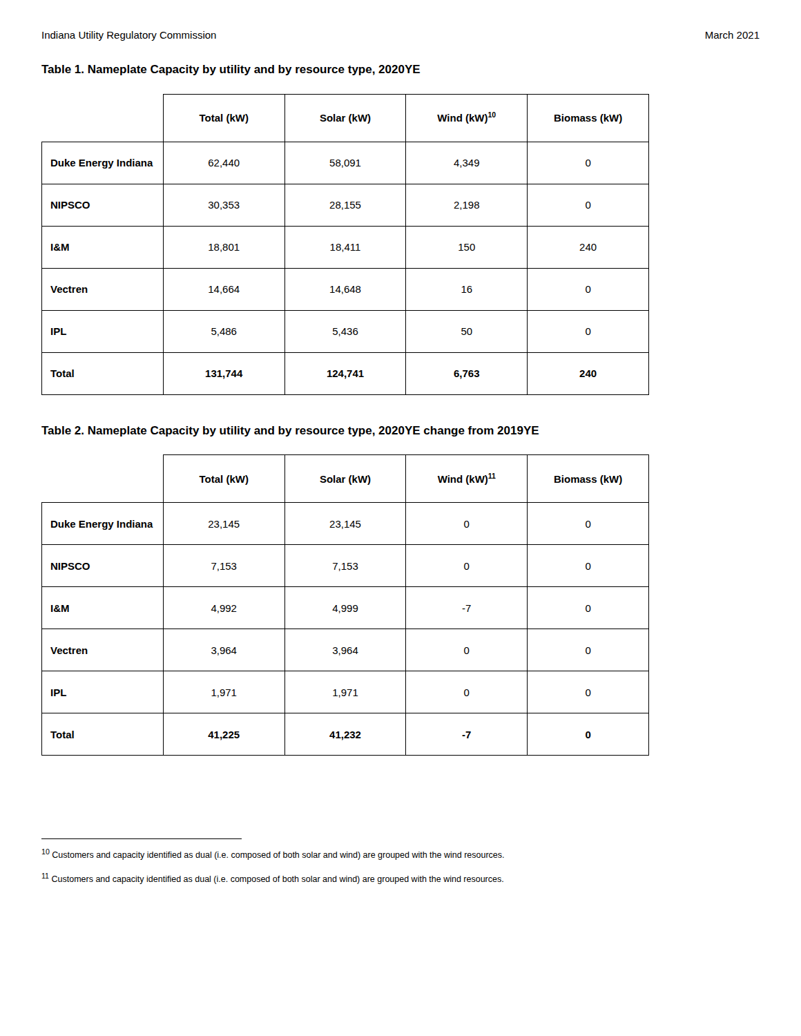Indiana Utility Regulatory Commission March 2021
Table 1. Nameplate Capacity by utility and by resource type, 2020YE
| | Total (kW) | Solar (kW) | Wind (kW) 10 | Biomass (kW) |
| --- | --- | --- | --- | --- |
| Duke Energy Indiana | 62,440 | 58,091 | 4,349 | 0 |
| NIPSCO | 30,353 | 28,155 | 2,198 | 0 |
| I&M | 18,801 | 18,411 | 150 | 240 |
| Vectren | 14,664 | 14,648 | 16 | 0 |
| IPL | 5,486 | 5,436 | 50 | 0 |
| Total | 131,744 | 124,741 | 6,763 | 240 |
Table 2. Nameplate Capacity by utility and by resource type, 2020YE change from 2019YE
| | Total (kW) | Solar (kW) | Wind (kW) 11 | Biomass (kW) |
| --- | --- | --- | --- | --- |
| Duke Energy Indiana | 23,145 | 23,145 | 0 | 0 |
| NIPSCO | 7,153 | 7,153 | 0 | 0 |
| I&M | 4,992 | 4,999 | -7 | 0 |
| Vectren | 3,964 | 3,964 | 0 | 0 |
| IPL | 1,971 | 1,971 | 0 | 0 |
| Total | 41,225 | 41,232 | -7 | 0 |
10 Customers and capacity identified as dual (i.e. composed of both solar and wind) are grouped with the wind resources.
11 Customers and capacity identified as dual (i.e. composed of both solar and wind) are grouped with the wind resources.